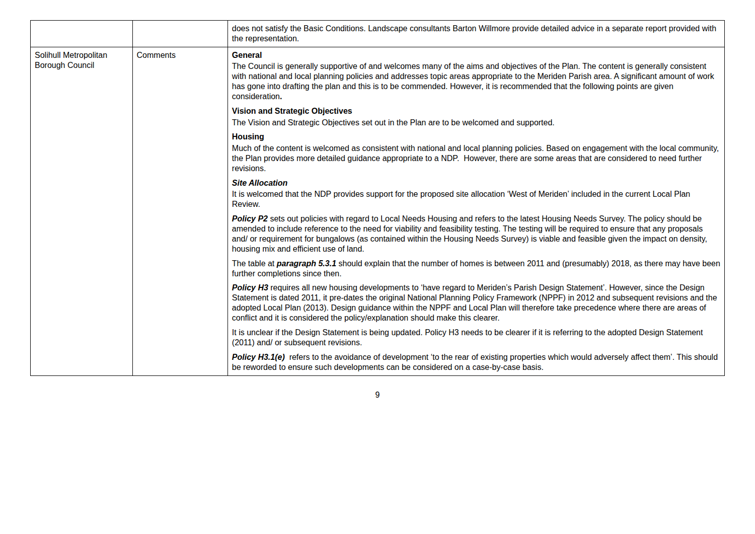| | | does not satisfy the Basic Conditions. Landscape consultants Barton Willmore provide detailed advice in a separate report provided with the representation. |
| Solihull Metropolitan Borough Council | Comments | General The Council is generally supportive of and welcomes many of the aims and objectives of the Plan. The content is generally consistent with national and local planning policies and addresses topic areas appropriate to the Meriden Parish area. A significant amount of work has gone into drafting the plan and this is to be commended. However, it is recommended that the following points are given consideration . Vision and Strategic Objectives The Vision and Strategic Objectives set out in the Plan are to be welcomed and supported. Housing Much of the content is welcomed as consistent with national and local planning policies. Based on engagement with the local community, the Plan provides more detailed guidance appropriate to a NDP. However, there are some areas that are considered to need further revisions. Site Allocation It is welcomed that the NDP provides support for the proposed site allocation ‘West of Meriden’ included in the current Local Plan Review. Policy P2 sets out policies with regard to Local Needs Housing and refers to the latest Housing Needs Survey. The policy should be amended to include reference to the need for viability and feasibility testing. The testing will be required to ensure that any proposals and/ or requirement for bungalows (as contained within the Housing Needs Survey) is viable and feasible given the impact on density, housing mix and efficient use of land. The table at paragraph 5.3.1 should explain that the number of homes is between 2011 and (presumably) 2018, as there may have been further completions since then. Policy H3 requires all new housing developments to ‘have regard to Meriden’s Parish Design Statement’. However, since the Design Statement is dated 2011, it pre-dates the original National Planning Policy Framework (NPPF) in 2012 and subsequent revisions and the adopted Local Plan (2013). Design guidance within the NPPF and Local Plan will therefore take precedence where there are areas of conflict and it is considered the policy/explanation should make this clearer. It is unclear if the Design Statement is being updated. Policy H3 needs to be clearer if it is referring to the adopted Design Statement (2011) and/ or subsequent revisions. Policy H3.1(e) refers to the avoidance of development ‘to the rear of existing properties which would adversely affect them’. This should be reworded to ensure such developments can be considered on a case-by-case basis. |
9